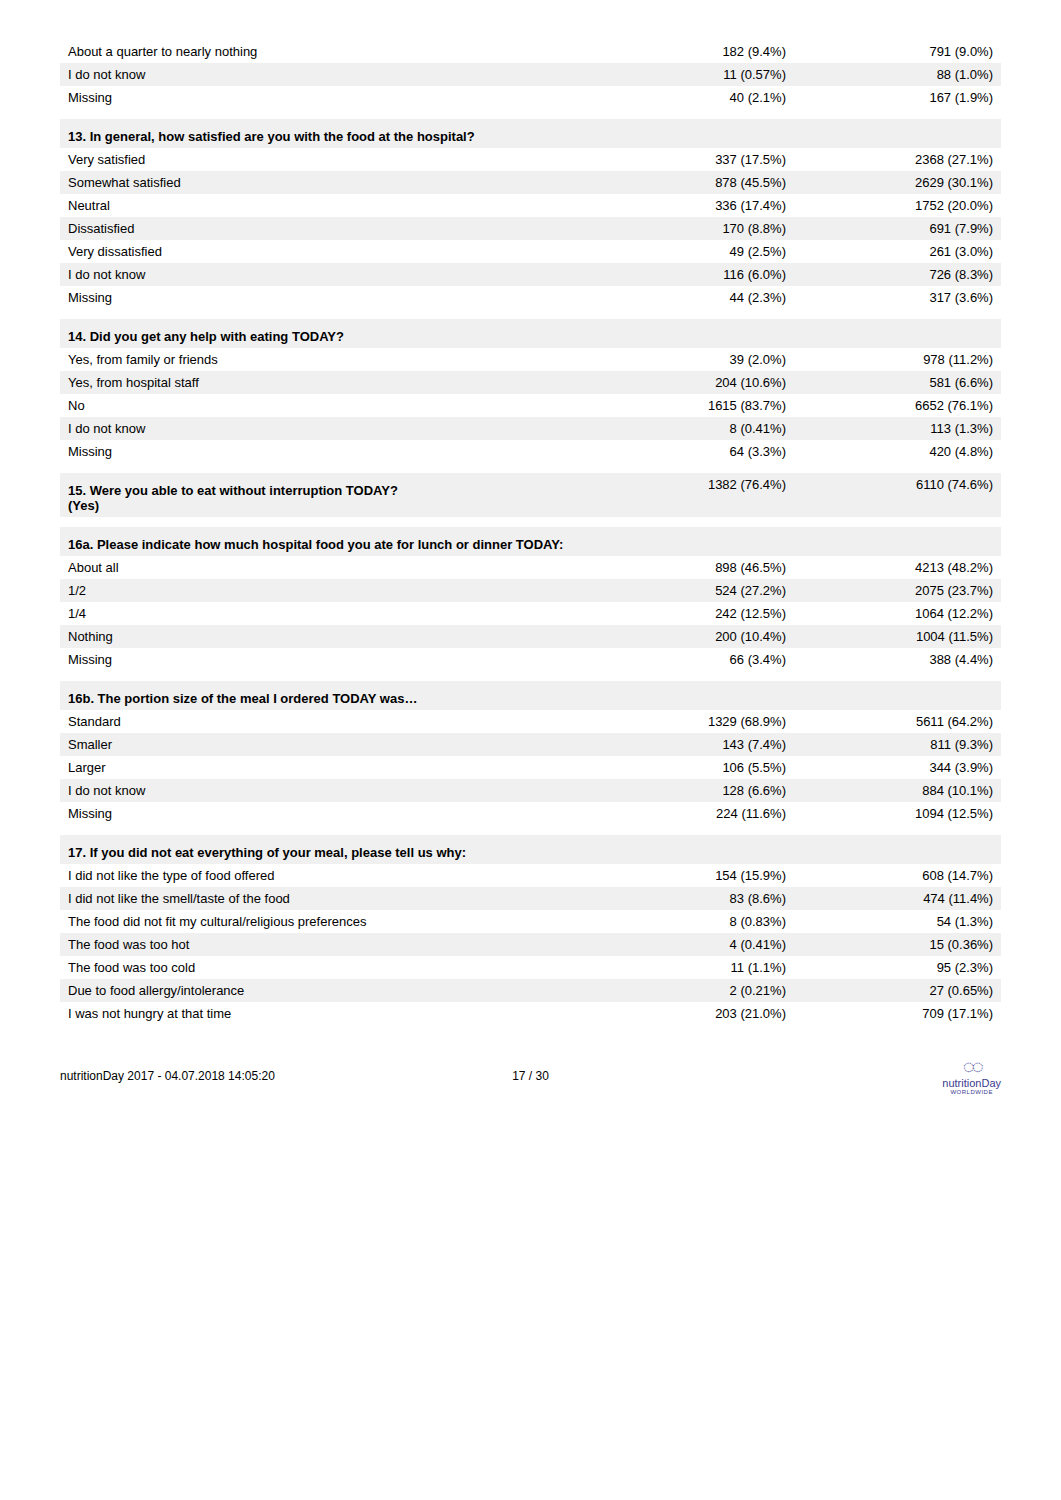| About a quarter to nearly nothing | 182 (9.4%) | 791 (9.0%) |
| I do not know | 11 (0.57%) | 88 (1.0%) |
| Missing | 40 (2.1%) | 167 (1.9%) |
| 13. In general, how satisfied are you with the food at the hospital? | | |
| Very satisfied | 337 (17.5%) | 2368 (27.1%) |
| Somewhat satisfied | 878 (45.5%) | 2629 (30.1%) |
| Neutral | 336 (17.4%) | 1752 (20.0%) |
| Dissatisfied | 170 (8.8%) | 691 (7.9%) |
| Very dissatisfied | 49 (2.5%) | 261 (3.0%) |
| I do not know | 116 (6.0%) | 726 (8.3%) |
| Missing | 44 (2.3%) | 317 (3.6%) |
| 14. Did you get any help with eating TODAY? | | |
| Yes, from family or friends | 39 (2.0%) | 978 (11.2%) |
| Yes, from hospital staff | 204 (10.6%) | 581 (6.6%) |
| No | 1615 (83.7%) | 6652 (76.1%) |
| I do not know | 8 (0.41%) | 113 (1.3%) |
| Missing | 64 (3.3%) | 420 (4.8%) |
| 15. Were you able to eat without interruption TODAY? (Yes) | 1382 (76.4%) | 6110 (74.6%) |
| 16a. Please indicate how much hospital food you ate for lunch or dinner TODAY: | | |
| About all | 898 (46.5%) | 4213 (48.2%) |
| 1/2 | 524 (27.2%) | 2075 (23.7%) |
| 1/4 | 242 (12.5%) | 1064 (12.2%) |
| Nothing | 200 (10.4%) | 1004 (11.5%) |
| Missing | 66 (3.4%) | 388 (4.4%) |
| 16b. The portion size of the meal I ordered TODAY was… | | |
| Standard | 1329 (68.9%) | 5611 (64.2%) |
| Smaller | 143 (7.4%) | 811 (9.3%) |
| Larger | 106 (5.5%) | 344 (3.9%) |
| I do not know | 128 (6.6%) | 884 (10.1%) |
| Missing | 224 (11.6%) | 1094 (12.5%) |
| 17. If you did not eat everything of your meal, please tell us why: | | |
| I did not like the type of food offered | 154 (15.9%) | 608 (14.7%) |
| I did not like the smell/taste of the food | 83 (8.6%) | 474 (11.4%) |
| The food did not fit my cultural/religious preferences | 8 (0.83%) | 54 (1.3%) |
| The food was too hot | 4 (0.41%) | 15 (0.36%) |
| The food was too cold | 11 (1.1%) | 95 (2.3%) |
| Due to food allergy/intolerance | 2 (0.21%) | 27 (0.65%) |
| I was not hungry at that time | 203 (21.0%) | 709 (17.1%) |
nutritionDay 2017 - 04.07.2018 14:05:20
17 / 30
◌◌
nutritionDay
WORLDWIDE